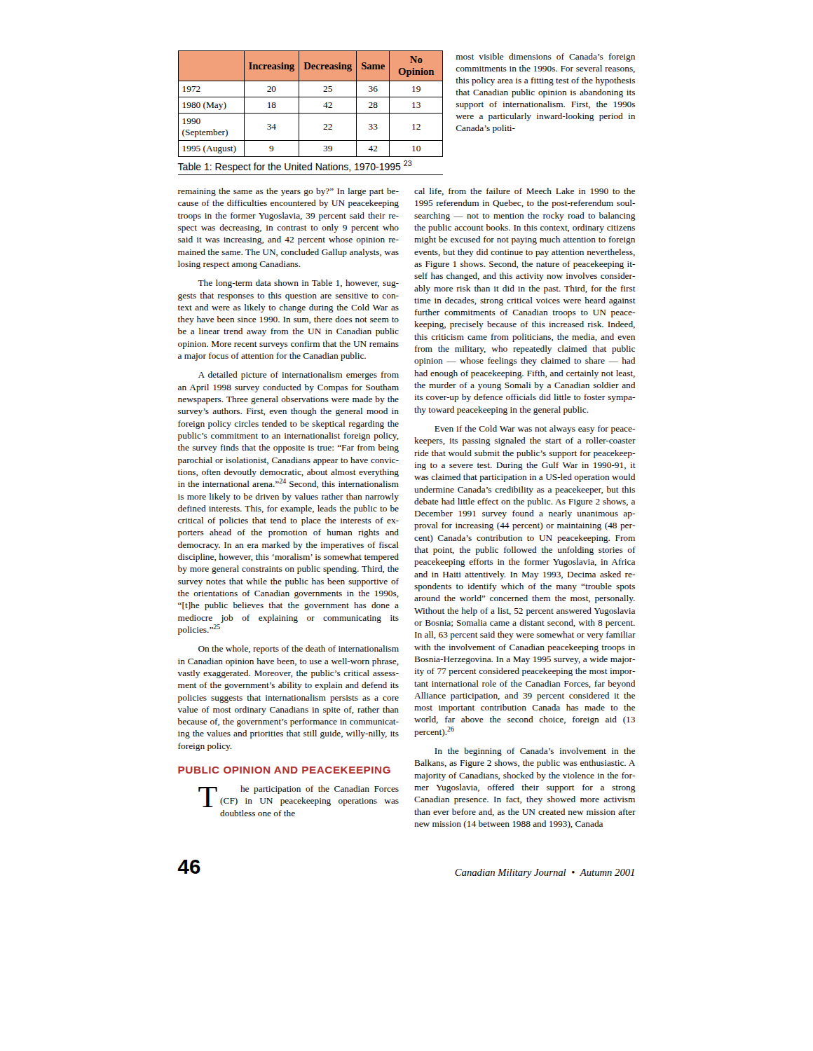| | Increasing | Decreasing | Same | No Opinion |
| --- | --- | --- | --- | --- |
| 1972 | 20 | 25 | 36 | 19 |
| 1980 (May) | 18 | 42 | 28 | 13 |
| 1990 (September) | 34 | 22 | 33 | 12 |
| 1995 (August) | 9 | 39 | 42 | 10 |
Table 1: Respect for the United Nations, 1970-1995 23
most visible dimensions of Canada’s foreign commitments in the 1990s. For several reasons, this policy area is a fitting test of the hypothesis that Canadian public opinion is abandoning its support of internationalism. First, the 1990s were a particularly inward-looking period in Canada’s politi-
remaining the same as the years go by?” In large part because of the difficulties encountered by UN peacekeeping troops in the former Yugoslavia, 39 percent said their respect was decreasing, in contrast to only 9 percent who said it was increasing, and 42 percent whose opinion remained the same. The UN, concluded Gallup analysts, was losing respect among Canadians.
The long-term data shown in Table 1, however, suggests that responses to this question are sensitive to context and were as likely to change during the Cold War as they have been since 1990. In sum, there does not seem to be a linear trend away from the UN in Canadian public opinion. More recent surveys confirm that the UN remains a major focus of attention for the Canadian public.
A detailed picture of internationalism emerges from an April 1998 survey conducted by Compas for Southam newspapers. Three general observations were made by the survey’s authors. First, even though the general mood in foreign policy circles tended to be skeptical regarding the public’s commitment to an internationalist foreign policy, the survey finds that the opposite is true: “Far from being parochial or isolationist, Canadians appear to have convictions, often devoutly democratic, about almost everything in the international arena.”24 Second, this internationalism is more likely to be driven by values rather than narrowly defined interests. This, for example, leads the public to be critical of policies that tend to place the interests of exporters ahead of the promotion of human rights and democracy. In an era marked by the imperatives of fiscal discipline, however, this ‘moralism’ is somewhat tempered by more general constraints on public spending. Third, the survey notes that while the public has been supportive of the orientations of Canadian governments in the 1990s, “[t]he public believes that the government has done a mediocre job of explaining or communicating its policies.”25
On the whole, reports of the death of internationalism in Canadian opinion have been, to use a well-worn phrase, vastly exaggerated. Moreover, the public’s critical assessment of the government’s ability to explain and defend its policies suggests that internationalism persists as a core value of most ordinary Canadians in spite of, rather than because of, the government’s performance in communicating the values and priorities that still guide, willy-nilly, its foreign policy.
PUBLIC OPINION AND PEACEKEEPING
The participation of the Canadian Forces (CF) in UN peacekeeping operations was doubtless one of the
cal life, from the failure of Meech Lake in 1990 to the 1995 referendum in Quebec, to the post-referendum soul-searching — not to mention the rocky road to balancing the public account books. In this context, ordinary citizens might be excused for not paying much attention to foreign events, but they did continue to pay attention nevertheless, as Figure 1 shows. Second, the nature of peacekeeping itself has changed, and this activity now involves considerably more risk than it did in the past. Third, for the first time in decades, strong critical voices were heard against further commitments of Canadian troops to UN peacekeeping, precisely because of this increased risk. Indeed, this criticism came from politicians, the media, and even from the military, who repeatedly claimed that public opinion — whose feelings they claimed to share — had had enough of peacekeeping. Fifth, and certainly not least, the murder of a young Somali by a Canadian soldier and its cover-up by defence officials did little to foster sympathy toward peacekeeping in the general public.
Even if the Cold War was not always easy for peacekeepers, its passing signaled the start of a roller-coaster ride that would submit the public’s support for peacekeeping to a severe test. During the Gulf War in 1990-91, it was claimed that participation in a US-led operation would undermine Canada’s credibility as a peacekeeper, but this debate had little effect on the public. As Figure 2 shows, a December 1991 survey found a nearly unanimous approval for increasing (44 percent) or maintaining (48 percent) Canada’s contribution to UN peacekeeping. From that point, the public followed the unfolding stories of peacekeeping efforts in the former Yugoslavia, in Africa and in Haiti attentively. In May 1993, Decima asked respondents to identify which of the many “trouble spots around the world” concerned them the most, personally. Without the help of a list, 52 percent answered Yugoslavia or Bosnia; Somalia came a distant second, with 8 percent. In all, 63 percent said they were somewhat or very familiar with the involvement of Canadian peacekeeping troops in Bosnia-Herzegovina. In a May 1995 survey, a wide majority of 77 percent considered peacekeeping the most important international role of the Canadian Forces, far beyond Alliance participation, and 39 percent considered it the most important contribution Canada has made to the world, far above the second choice, foreign aid (13 percent).26
In the beginning of Canada’s involvement in the Balkans, as Figure 2 shows, the public was enthusiastic. A majority of Canadians, shocked by the violence in the former Yugoslavia, offered their support for a strong Canadian presence. In fact, they showed more activism than ever before and, as the UN created new mission after new mission (14 between 1988 and 1993), Canada
46
Canadian Military Journal • Autumn 2001